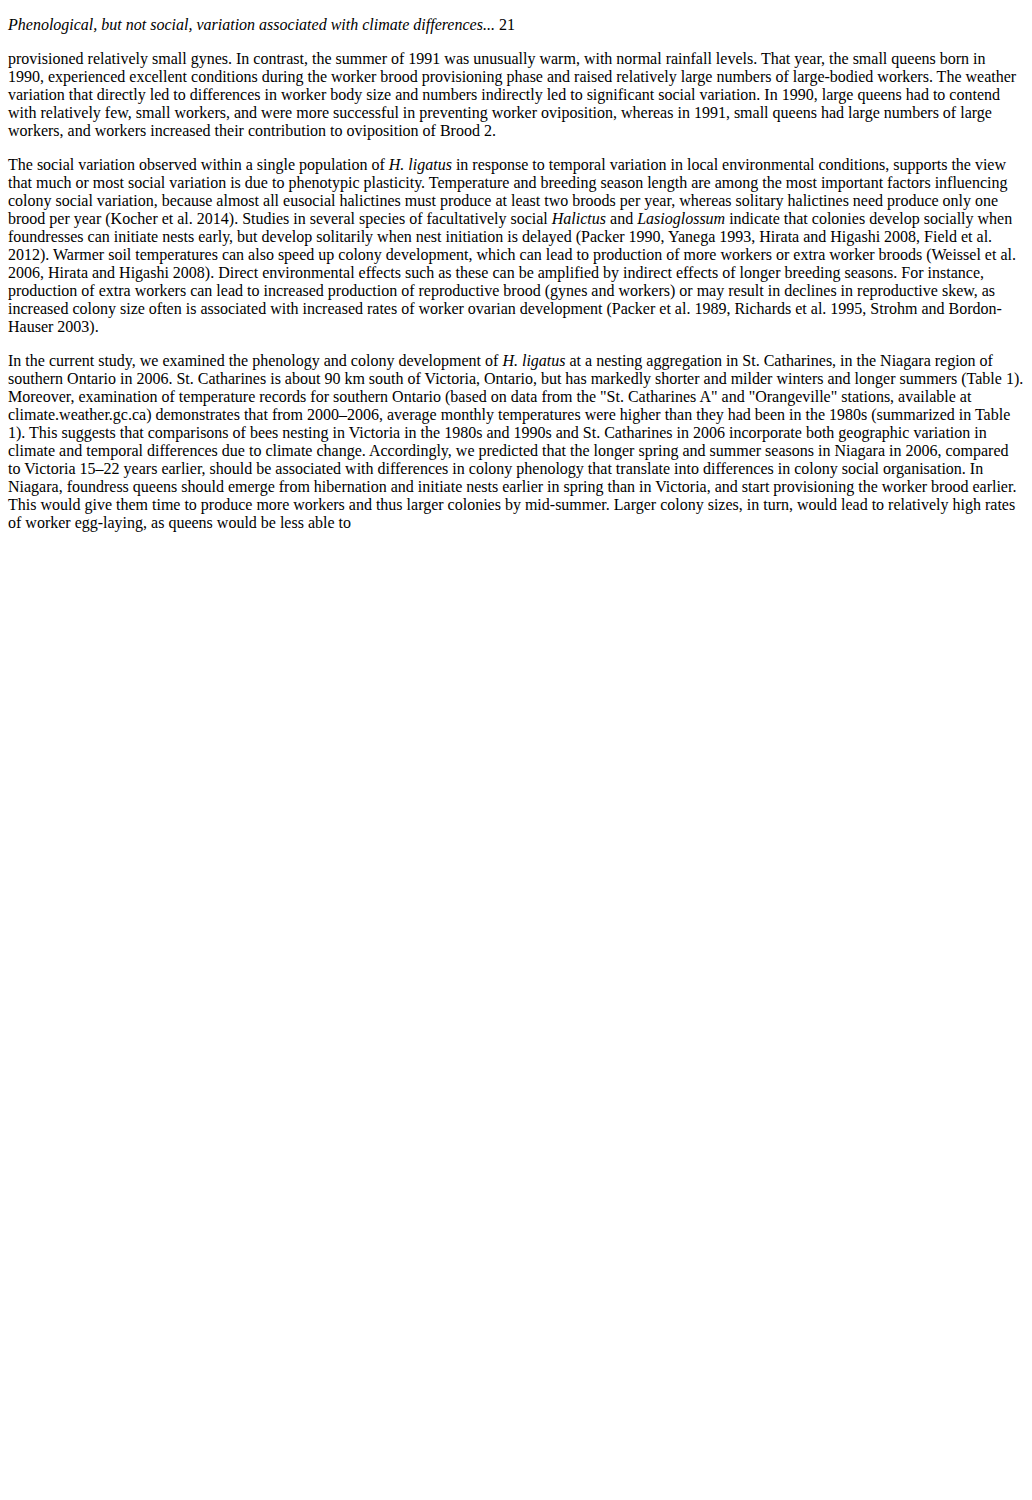Phenological, but not social, variation associated with climate differences... 21
provisioned relatively small gynes. In contrast, the summer of 1991 was unusually warm, with normal rainfall levels. That year, the small queens born in 1990, experienced excellent conditions during the worker brood provisioning phase and raised relatively large numbers of large-bodied workers. The weather variation that directly led to differences in worker body size and numbers indirectly led to significant social variation. In 1990, large queens had to contend with relatively few, small workers, and were more successful in preventing worker oviposition, whereas in 1991, small queens had large numbers of large workers, and workers increased their contribution to oviposition of Brood 2.
The social variation observed within a single population of H. ligatus in response to temporal variation in local environmental conditions, supports the view that much or most social variation is due to phenotypic plasticity. Temperature and breeding season length are among the most important factors influencing colony social variation, because almost all eusocial halictines must produce at least two broods per year, whereas solitary halictines need produce only one brood per year (Kocher et al. 2014). Studies in several species of facultatively social Halictus and Lasioglossum indicate that colonies develop socially when foundresses can initiate nests early, but develop solitarily when nest initiation is delayed (Packer 1990, Yanega 1993, Hirata and Higashi 2008, Field et al. 2012). Warmer soil temperatures can also speed up colony development, which can lead to production of more workers or extra worker broods (Weissel et al. 2006, Hirata and Higashi 2008). Direct environmental effects such as these can be amplified by indirect effects of longer breeding seasons. For instance, production of extra workers can lead to increased production of reproductive brood (gynes and workers) or may result in declines in reproductive skew, as increased colony size often is associated with increased rates of worker ovarian development (Packer et al. 1989, Richards et al. 1995, Strohm and Bordon-Hauser 2003).
In the current study, we examined the phenology and colony development of H. ligatus at a nesting aggregation in St. Catharines, in the Niagara region of southern Ontario in 2006. St. Catharines is about 90 km south of Victoria, Ontario, but has markedly shorter and milder winters and longer summers (Table 1). Moreover, examination of temperature records for southern Ontario (based on data from the "St. Catharines A" and "Orangeville" stations, available at climate.weather.gc.ca) demonstrates that from 2000–2006, average monthly temperatures were higher than they had been in the 1980s (summarized in Table 1). This suggests that comparisons of bees nesting in Victoria in the 1980s and 1990s and St. Catharines in 2006 incorporate both geographic variation in climate and temporal differences due to climate change. Accordingly, we predicted that the longer spring and summer seasons in Niagara in 2006, compared to Victoria 15–22 years earlier, should be associated with differences in colony phenology that translate into differences in colony social organisation. In Niagara, foundress queens should emerge from hibernation and initiate nests earlier in spring than in Victoria, and start provisioning the worker brood earlier. This would give them time to produce more workers and thus larger colonies by mid-summer. Larger colony sizes, in turn, would lead to relatively high rates of worker egg-laying, as queens would be less able to